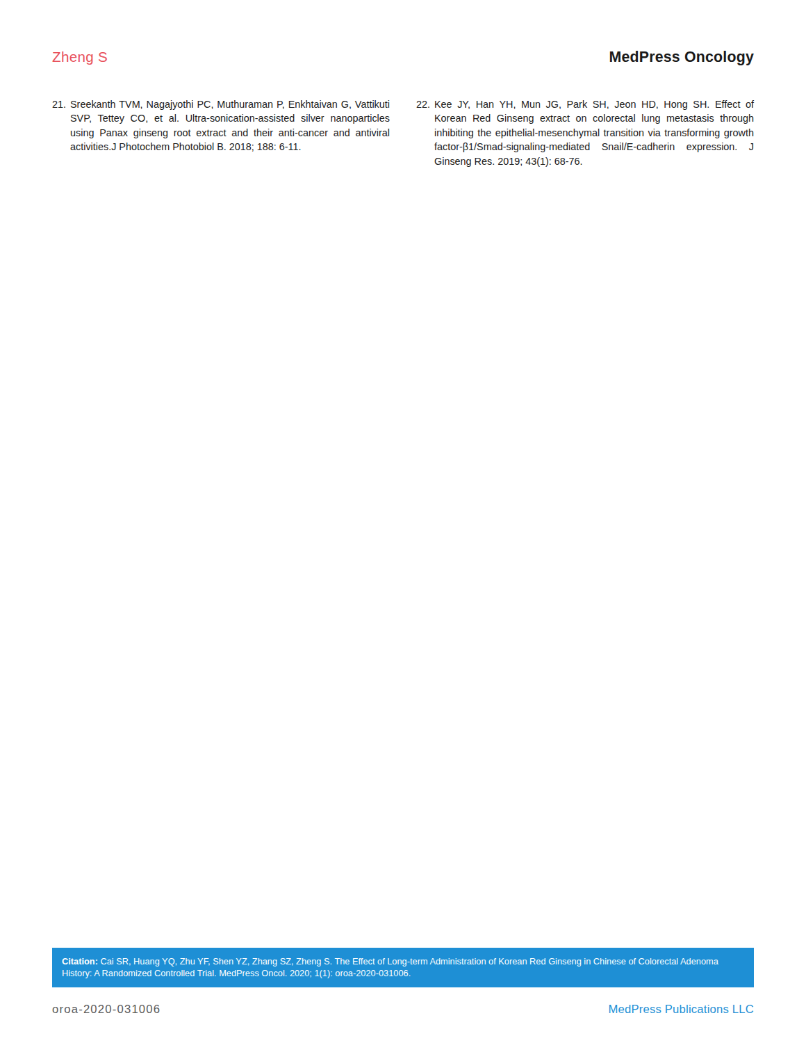Zheng S
MedPress Oncology
21.
Sreekanth TVM, Nagajyothi PC, Muthuraman P, Enkhtaivan G, Vattikuti SVP, Tettey CO, et al. Ultra-sonication-assisted silver nanoparticles using Panax ginseng root extract and their anti-cancer and antiviral activities.J Photochem Photobiol B. 2018; 188: 6-11.
22.
Kee JY, Han YH, Mun JG, Park SH, Jeon HD, Hong SH. Effect of Korean Red Ginseng extract on colorectal lung metastasis through inhibiting the epithelial-mesenchymal transition via transforming growth factor-β1/Smad-signaling-mediated Snail/E-cadherin expression. J Ginseng Res. 2019; 43(1): 68-76.
Citation: Cai SR, Huang YQ, Zhu YF, Shen YZ, Zhang SZ, Zheng S. The Effect of Long-term Administration of Korean Red Ginseng in Chinese of Colorectal Adenoma History: A Randomized Controlled Trial. MedPress Oncol. 2020; 1(1): oroa-2020-031006.
oroa-2020-031006
MedPress Publications LLC